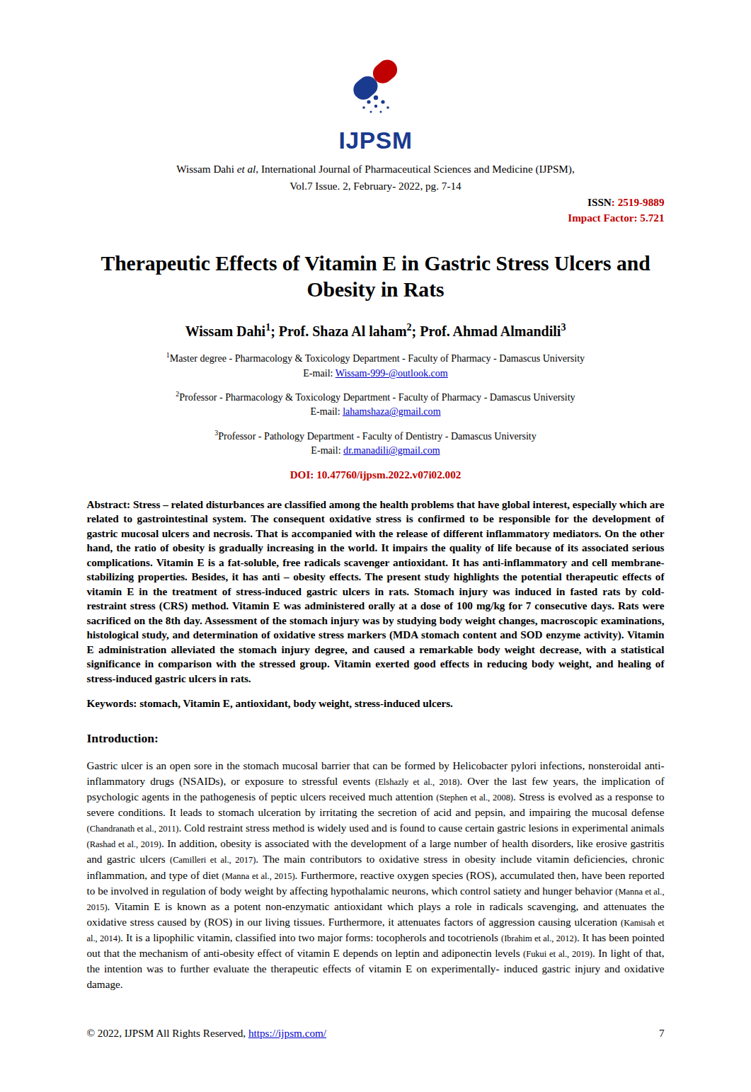IJPSM
Wissam Dahi et al, International Journal of Pharmaceutical Sciences and Medicine (IJPSM),
Vol.7 Issue. 2, February- 2022, pg. 7-14
ISSN: 2519-9889
Impact Factor: 5.721
Therapeutic Effects of Vitamin E in Gastric Stress Ulcers and Obesity in Rats
Wissam Dahi1; Prof. Shaza Al laham2; Prof. Ahmad Almandili3
1Master degree - Pharmacology & Toxicology Department - Faculty of Pharmacy - Damascus University
E-mail: Wissam-999-@outlook.com
2Professor - Pharmacology & Toxicology Department - Faculty of Pharmacy - Damascus University
E-mail: lahamshaza@gmail.com
3Professor - Pathology Department - Faculty of Dentistry - Damascus University
E-mail: dr.manadili@gmail.com
DOI: 10.47760/ijpsm.2022.v07i02.002
Abstract: Stress – related disturbances are classified among the health problems that have global interest, especially which are related to gastrointestinal system. The consequent oxidative stress is confirmed to be responsible for the development of gastric mucosal ulcers and necrosis. That is accompanied with the release of different inflammatory mediators. On the other hand, the ratio of obesity is gradually increasing in the world. It impairs the quality of life because of its associated serious complications. Vitamin E is a fat-soluble, free radicals scavenger antioxidant. It has anti-inflammatory and cell membrane-stabilizing properties. Besides, it has anti – obesity effects. The present study highlights the potential therapeutic effects of vitamin E in the treatment of stress-induced gastric ulcers in rats. Stomach injury was induced in fasted rats by cold- restraint stress (CRS) method. Vitamin E was administered orally at a dose of 100 mg/kg for 7 consecutive days. Rats were sacrificed on the 8th day. Assessment of the stomach injury was by studying body weight changes, macroscopic examinations, histological study, and determination of oxidative stress markers (MDA stomach content and SOD enzyme activity). Vitamin E administration alleviated the stomach injury degree, and caused a remarkable body weight decrease, with a statistical significance in comparison with the stressed group. Vitamin exerted good effects in reducing body weight, and healing of stress-induced gastric ulcers in rats.
Keywords: stomach, Vitamin E, antioxidant, body weight, stress-induced ulcers.
Introduction:
Gastric ulcer is an open sore in the stomach mucosal barrier that can be formed by Helicobacter pylori infections, nonsteroidal anti-inflammatory drugs (NSAIDs), or exposure to stressful events (Elshazly et al., 2018). Over the last few years, the implication of psychologic agents in the pathogenesis of peptic ulcers received much attention (Stephen et al., 2008). Stress is evolved as a response to severe conditions. It leads to stomach ulceration by irritating the secretion of acid and pepsin, and impairing the mucosal defense (Chandranath et al., 2011). Cold restraint stress method is widely used and is found to cause certain gastric lesions in experimental animals (Rashad et al., 2019). In addition, obesity is associated with the development of a large number of health disorders, like erosive gastritis and gastric ulcers (Camilleri et al., 2017). The main contributors to oxidative stress in obesity include vitamin deficiencies, chronic inflammation, and type of diet (Manna et al., 2015). Furthermore, reactive oxygen species (ROS), accumulated then, have been reported to be involved in regulation of body weight by affecting hypothalamic neurons, which control satiety and hunger behavior (Manna et al., 2015). Vitamin E is known as a potent non-enzymatic antioxidant which plays a role in radicals scavenging, and attenuates the oxidative stress caused by (ROS) in our living tissues. Furthermore, it attenuates factors of aggression causing ulceration (Kamisah et al., 2014). It is a lipophilic vitamin, classified into two major forms: tocopherols and tocotrienols (Ibrahim et al., 2012). It has been pointed out that the mechanism of anti-obesity effect of vitamin E depends on leptin and adiponectin levels (Fukui et al., 2019). In light of that, the intention was to further evaluate the therapeutic effects of vitamin E on experimentally- induced gastric injury and oxidative damage.
© 2022, IJPSM All Rights Reserved, https://ijpsm.com/ 7